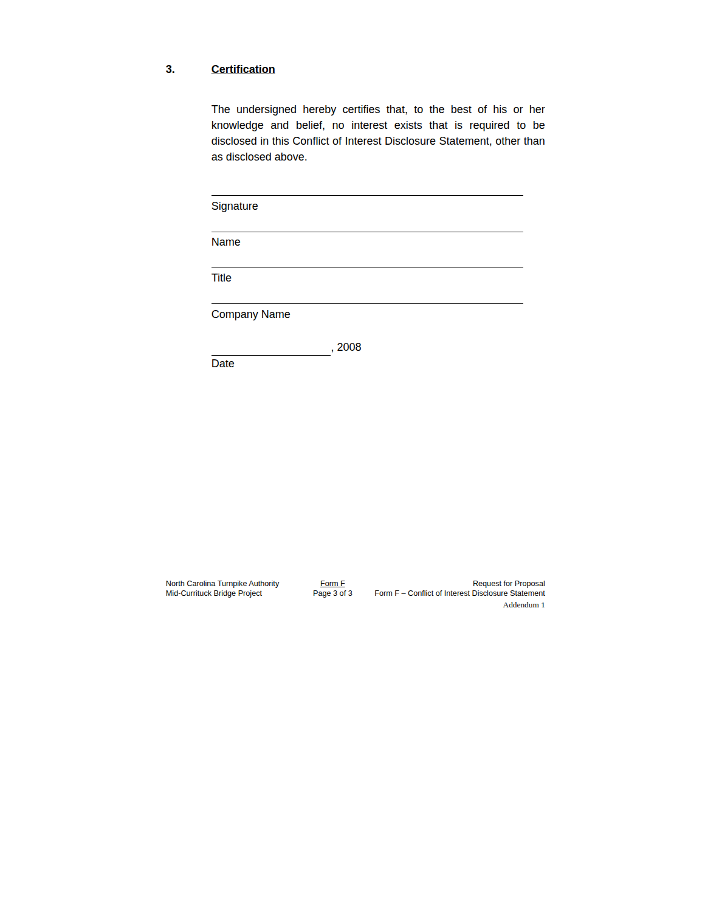3.
Certification
The undersigned hereby certifies that, to the best of his or her knowledge and belief, no interest exists that is required to be disclosed in this Conflict of Interest Disclosure Statement, other than as disclosed above.
Signature
Name
Title
Company Name
, 2008
Date
North Carolina Turnpike Authority
Form F
Request for Proposal
Mid-Currituck Bridge Project
Page 3 of 3
Form F – Conflict of Interest Disclosure Statement
Addendum 1